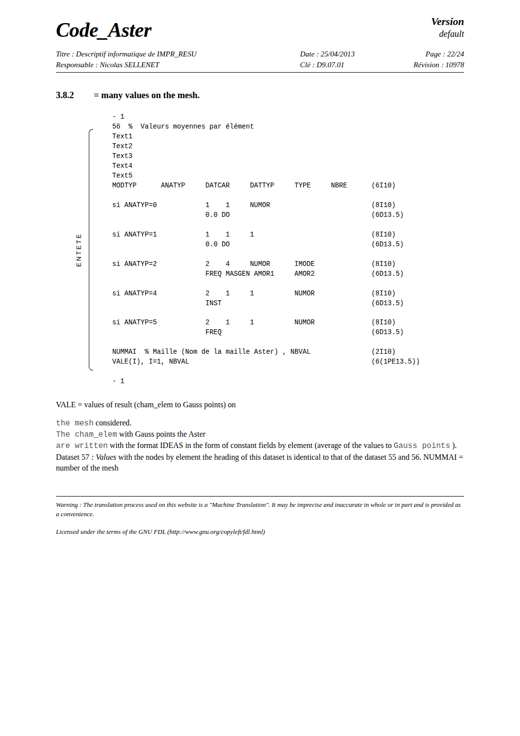Version
default
Code_Aster
Titre : Descriptif informatique de IMPR_RESU Date : 25/04/2013 Page : 22/24
Responsable : Nicolas SELLENET Clé : D9.07.01 Révision : 10978
3.8.2= many values on the mesh.
ENTETE
    - 1
    56  %  Valeurs moyennes par élément
    Text1
    Text2
    Text3
    Text4
    Text5
    MODTYP      ANATYP     DATCAR     DATTYP     TYPE     NBRE      (6I10)

    si ANATYP=0            1    1     NUMOR                         (8I10)
                           0.0 DO                                   (6D13.5)

    si ANATYP=1            1    1     1                             (8I10)
                           0.0 DO                                   (6D13.5)

    si ANATYP=2            2    4     NUMOR      IMODE              (8I10)
                           FREQ MASGEN AMOR1     AMOR2              (6D13.5)

    si ANATYP=4            2    1     1          NUMOR              (8I10)
                           INST                                     (6D13.5)

    si ANATYP=5            2    1     1          NUMOR              (8I10)
                           FREQ                                     (6D13.5)

    NUMMAI  % Maille (Nom de la maille Aster) , NBVAL               (2I10)
    VALE(I), I=1, NBVAL                                             (6(1PE13.5))

    - 1
VALE = values of result (cham_elem to Gauss points) on
the mesh considered.
The cham_elem with Gauss points the Aster
are written with the format IDEAS in the form of constant fields by element (average of the values to Gauss points ). Dataset 57 : Values with the nodes by element the heading of this dataset is identical to that of the dataset 55 and 56. NUMMAI = number of the mesh
Warning : The translation process used on this website is a "Machine Translation". It may be imprecise and inaccurate in whole or in part and is provided as a convenience.
Licensed under the terms of the GNU FDL (http://www.gnu.org/copyleft/fdl.html)